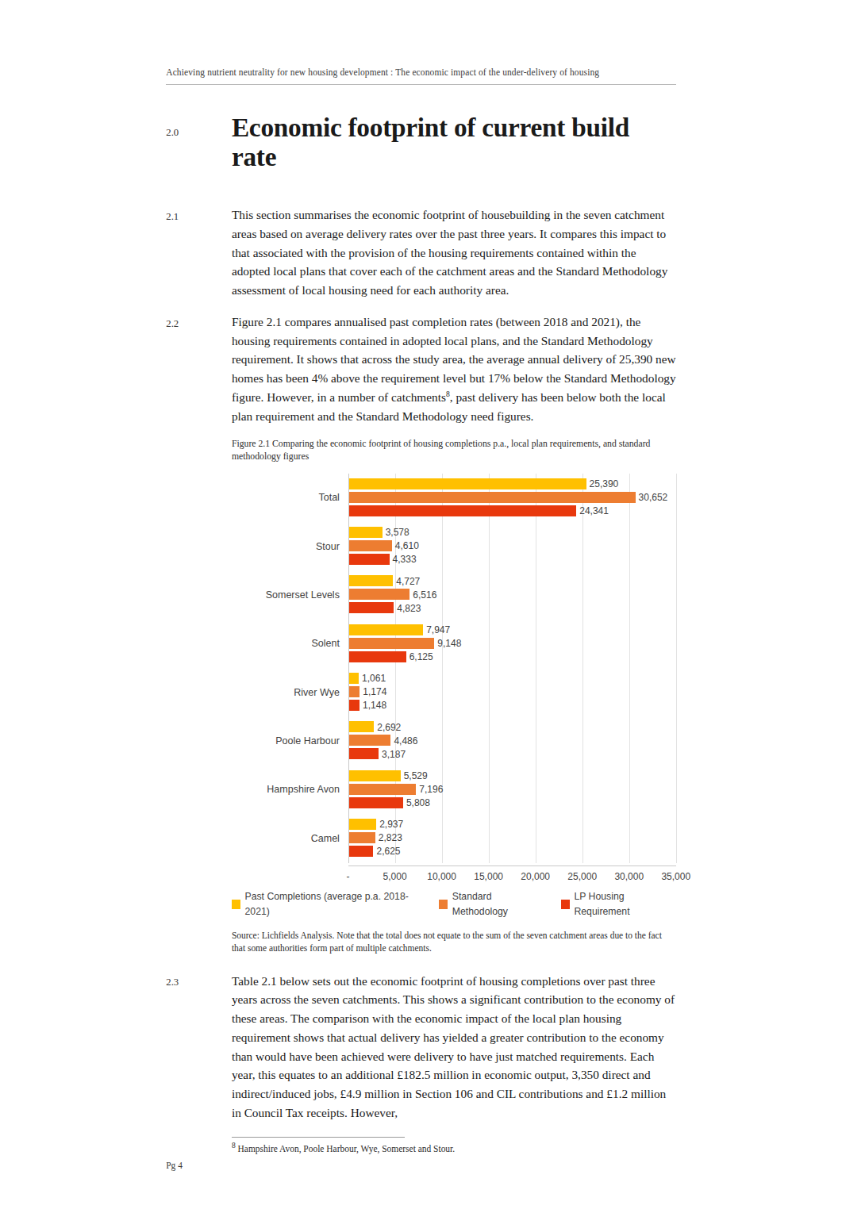Achieving nutrient neutrality for new housing development : The economic impact of the under-delivery of housing
2.0
Economic footprint of current build rate
2.1
This section summarises the economic footprint of housebuilding in the seven catchment areas based on average delivery rates over the past three years. It compares this impact to that associated with the provision of the housing requirements contained within the adopted local plans that cover each of the catchment areas and the Standard Methodology assessment of local housing need for each authority area.
2.2
Figure 2.1 compares annualised past completion rates (between 2018 and 2021), the housing requirements contained in adopted local plans, and the Standard Methodology requirement. It shows that across the study area, the average annual delivery of 25,390 new homes has been 4% above the requirement level but 17% below the Standard Methodology figure. However, in a number of catchments8, past delivery has been below both the local plan requirement and the Standard Methodology need figures.
Figure 2.1 Comparing the economic footprint of housing completions p.a., local plan requirements, and standard methodology figures
Total
Stour
Somerset Levels
Solent
River Wye
Poole Harbour
Hampshire Avon
Camel
25,390
30,652
24,341
3,578
4,610
4,333
4,727
6,516
4,823
7,947
9,148
6,125
1,061
1,174
1,148
2,692
4,486
3,187
5,529
7,196
5,808
2,937
2,823
2,625
- 5,000 10,000 15,000 20,000 25,000 30,000 35,000
Past Completions (average p.a. 2018-2021)
Standard Methodology
LP Housing Requirement
Source: Lichfields Analysis. Note that the total does not equate to the sum of the seven catchment areas due to the fact that some authorities form part of multiple catchments.
2.3
Table 2.1 below sets out the economic footprint of housing completions over past three years across the seven catchments. This shows a significant contribution to the economy of these areas. The comparison with the economic impact of the local plan housing requirement shows that actual delivery has yielded a greater contribution to the economy than would have been achieved were delivery to have just matched requirements. Each year, this equates to an additional £182.5 million in economic output, 3,350 direct and indirect/induced jobs, £4.9 million in Section 106 and CIL contributions and £1.2 million in Council Tax receipts. However,
8 Hampshire Avon, Poole Harbour, Wye, Somerset and Stour.
Pg 4